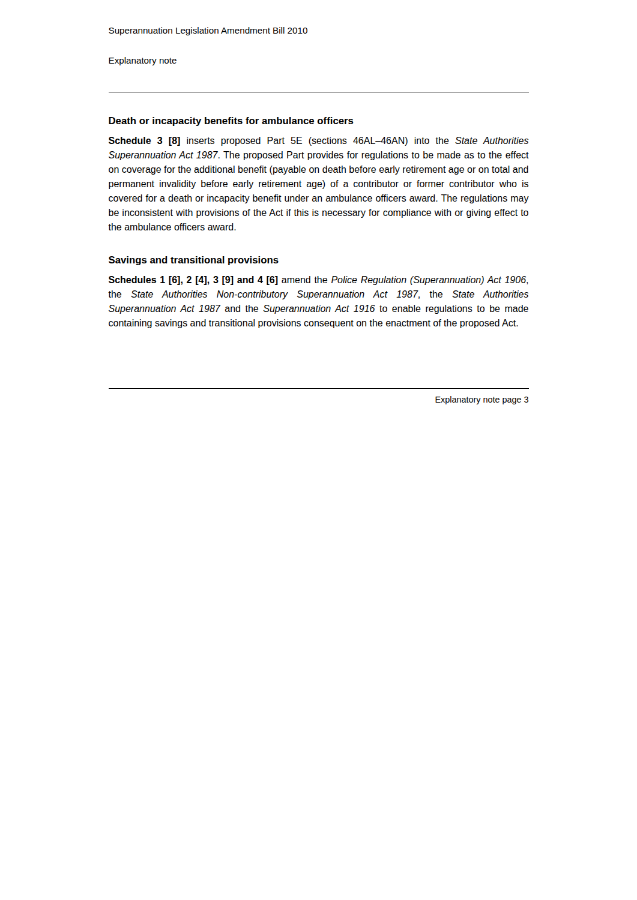Superannuation Legislation Amendment Bill 2010
Explanatory note
Death or incapacity benefits for ambulance officers
Schedule 3 [8] inserts proposed Part 5E (sections 46AL–46AN) into the State Authorities Superannuation Act 1987. The proposed Part provides for regulations to be made as to the effect on coverage for the additional benefit (payable on death before early retirement age or on total and permanent invalidity before early retirement age) of a contributor or former contributor who is covered for a death or incapacity benefit under an ambulance officers award. The regulations may be inconsistent with provisions of the Act if this is necessary for compliance with or giving effect to the ambulance officers award.
Savings and transitional provisions
Schedules 1 [6], 2 [4], 3 [9] and 4 [6] amend the Police Regulation (Superannuation) Act 1906, the State Authorities Non-contributory Superannuation Act 1987, the State Authorities Superannuation Act 1987 and the Superannuation Act 1916 to enable regulations to be made containing savings and transitional provisions consequent on the enactment of the proposed Act.
Explanatory note page 3